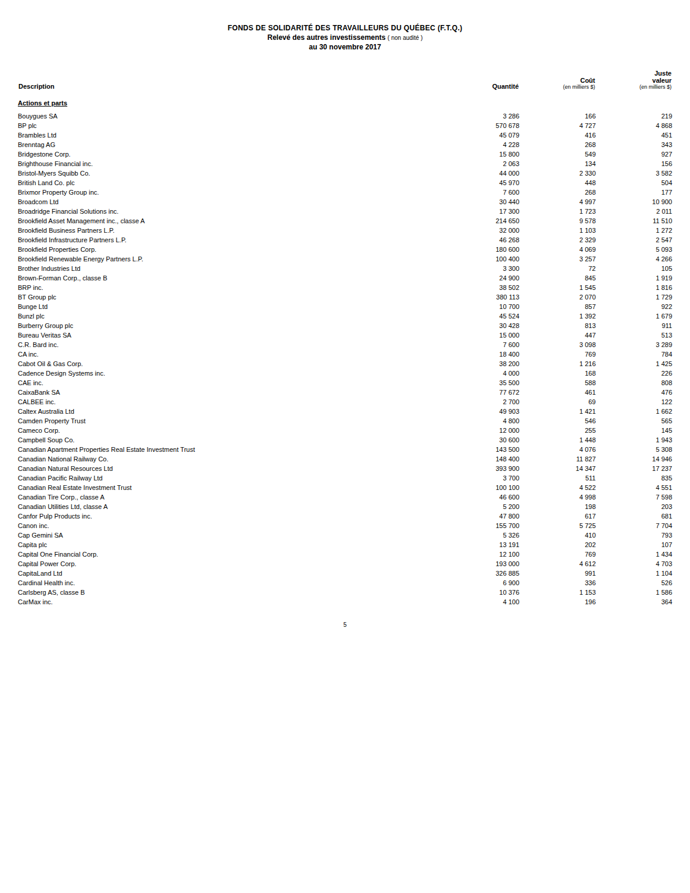FONDS DE SOLIDARITÉ DES TRAVAILLEURS DU QUÉBEC (F.T.Q.)
Relevé des autres investissements ( non audité )
au 30 novembre 2017
| Description | Quantité | Coût (en milliers $) | Juste valeur (en milliers $) |
| --- | --- | --- | --- |
| Actions et parts |
| Bouygues SA | 3 286 | 166 | 219 |
| BP plc | 570 678 | 4 727 | 4 868 |
| Brambles Ltd | 45 079 | 416 | 451 |
| Brenntag AG | 4 228 | 268 | 343 |
| Bridgestone Corp. | 15 800 | 549 | 927 |
| Brighthouse Financial inc. | 2 063 | 134 | 156 |
| Bristol-Myers Squibb Co. | 44 000 | 2 330 | 3 582 |
| British Land Co. plc | 45 970 | 448 | 504 |
| Brixmor Property Group inc. | 7 600 | 268 | 177 |
| Broadcom Ltd | 30 440 | 4 997 | 10 900 |
| Broadridge Financial Solutions inc. | 17 300 | 1 723 | 2 011 |
| Brookfield Asset Management inc., classe A | 214 650 | 9 578 | 11 510 |
| Brookfield Business Partners L.P. | 32 000 | 1 103 | 1 272 |
| Brookfield Infrastructure Partners L.P. | 46 268 | 2 329 | 2 547 |
| Brookfield Properties Corp. | 180 600 | 4 069 | 5 093 |
| Brookfield Renewable Energy Partners L.P. | 100 400 | 3 257 | 4 266 |
| Brother Industries Ltd | 3 300 | 72 | 105 |
| Brown-Forman Corp., classe B | 24 900 | 845 | 1 919 |
| BRP inc. | 38 502 | 1 545 | 1 816 |
| BT Group plc | 380 113 | 2 070 | 1 729 |
| Bunge Ltd | 10 700 | 857 | 922 |
| Bunzl plc | 45 524 | 1 392 | 1 679 |
| Burberry Group plc | 30 428 | 813 | 911 |
| Bureau Veritas SA | 15 000 | 447 | 513 |
| C.R. Bard inc. | 7 600 | 3 098 | 3 289 |
| CA inc. | 18 400 | 769 | 784 |
| Cabot Oil & Gas Corp. | 38 200 | 1 216 | 1 425 |
| Cadence Design Systems inc. | 4 000 | 168 | 226 |
| CAE inc. | 35 500 | 588 | 808 |
| CaixaBank SA | 77 672 | 461 | 476 |
| CALBEE inc. | 2 700 | 69 | 122 |
| Caltex Australia Ltd | 49 903 | 1 421 | 1 662 |
| Camden Property Trust | 4 800 | 546 | 565 |
| Cameco Corp. | 12 000 | 255 | 145 |
| Campbell Soup Co. | 30 600 | 1 448 | 1 943 |
| Canadian Apartment Properties Real Estate Investment Trust | 143 500 | 4 076 | 5 308 |
| Canadian National Railway Co. | 148 400 | 11 827 | 14 946 |
| Canadian Natural Resources Ltd | 393 900 | 14 347 | 17 237 |
| Canadian Pacific Railway Ltd | 3 700 | 511 | 835 |
| Canadian Real Estate Investment Trust | 100 100 | 4 522 | 4 551 |
| Canadian Tire Corp., classe A | 46 600 | 4 998 | 7 598 |
| Canadian Utilities Ltd, classe A | 5 200 | 198 | 203 |
| Canfor Pulp Products inc. | 47 800 | 617 | 681 |
| Canon inc. | 155 700 | 5 725 | 7 704 |
| Cap Gemini SA | 5 326 | 410 | 793 |
| Capita plc | 13 191 | 202 | 107 |
| Capital One Financial Corp. | 12 100 | 769 | 1 434 |
| Capital Power Corp. | 193 000 | 4 612 | 4 703 |
| CapitaLand Ltd | 326 885 | 991 | 1 104 |
| Cardinal Health inc. | 6 900 | 336 | 526 |
| Carlsberg AS, classe B | 10 376 | 1 153 | 1 586 |
| CarMax inc. | 4 100 | 196 | 364 |
5